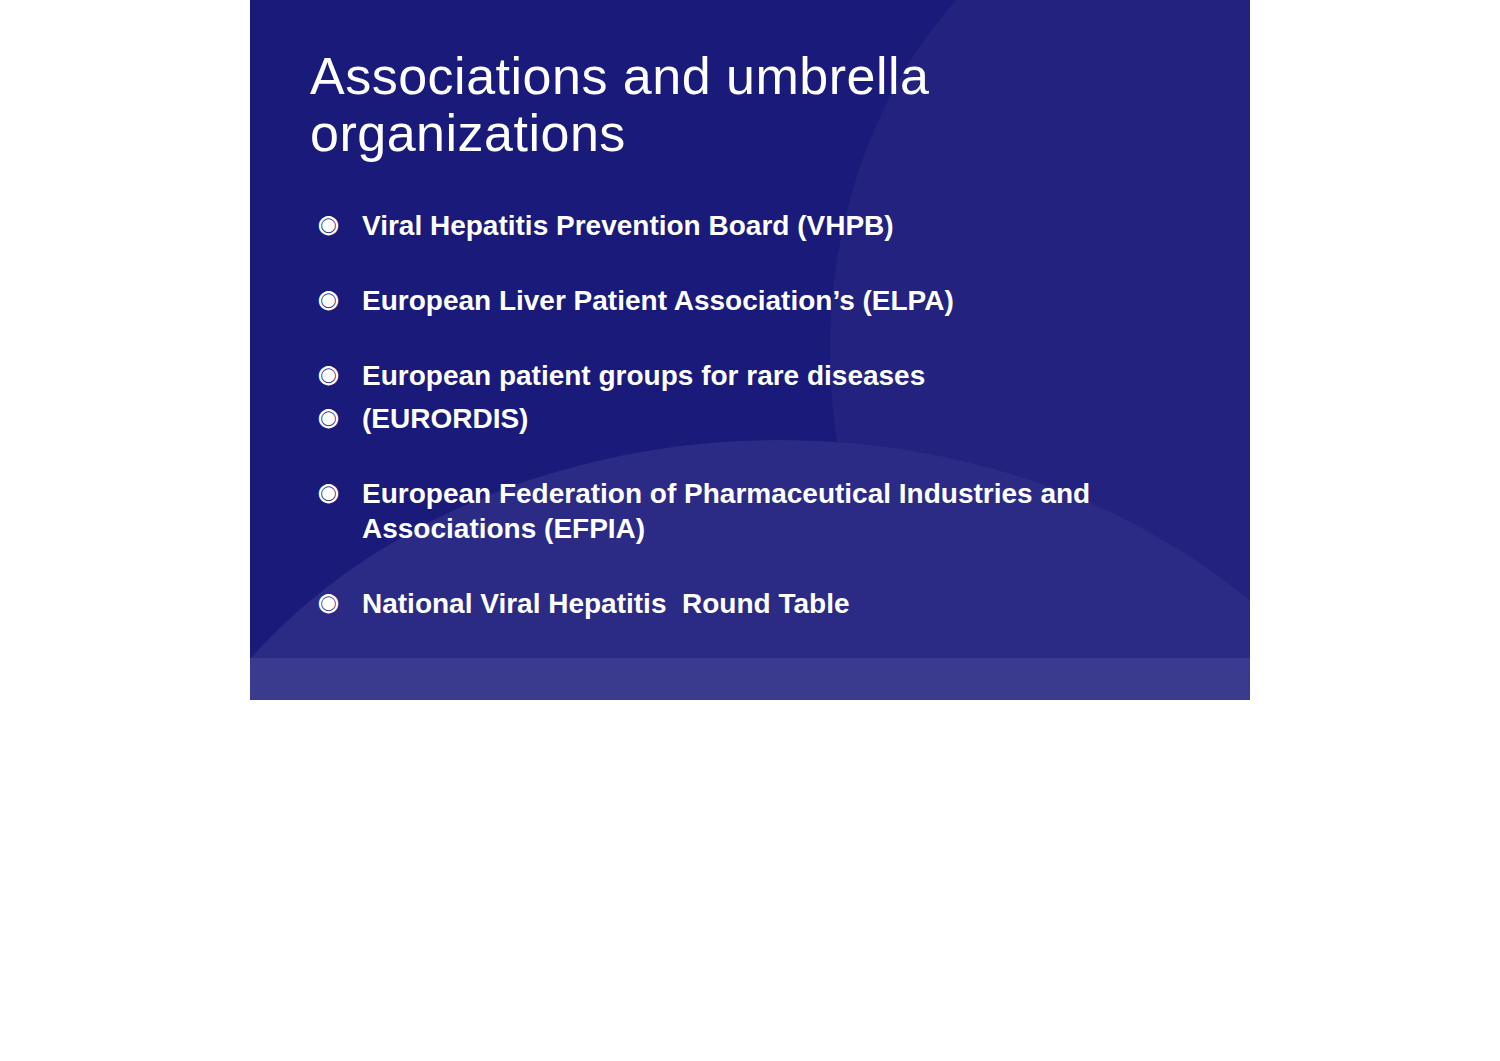Associations and umbrella organizations
Viral Hepatitis Prevention Board (VHPB)
European Liver Patient Association’s (ELPA)
European patient groups for rare diseases
(EURORDIS)
European Federation of Pharmaceutical Industries and Associations (EFPIA)
National Viral Hepatitis Round Table